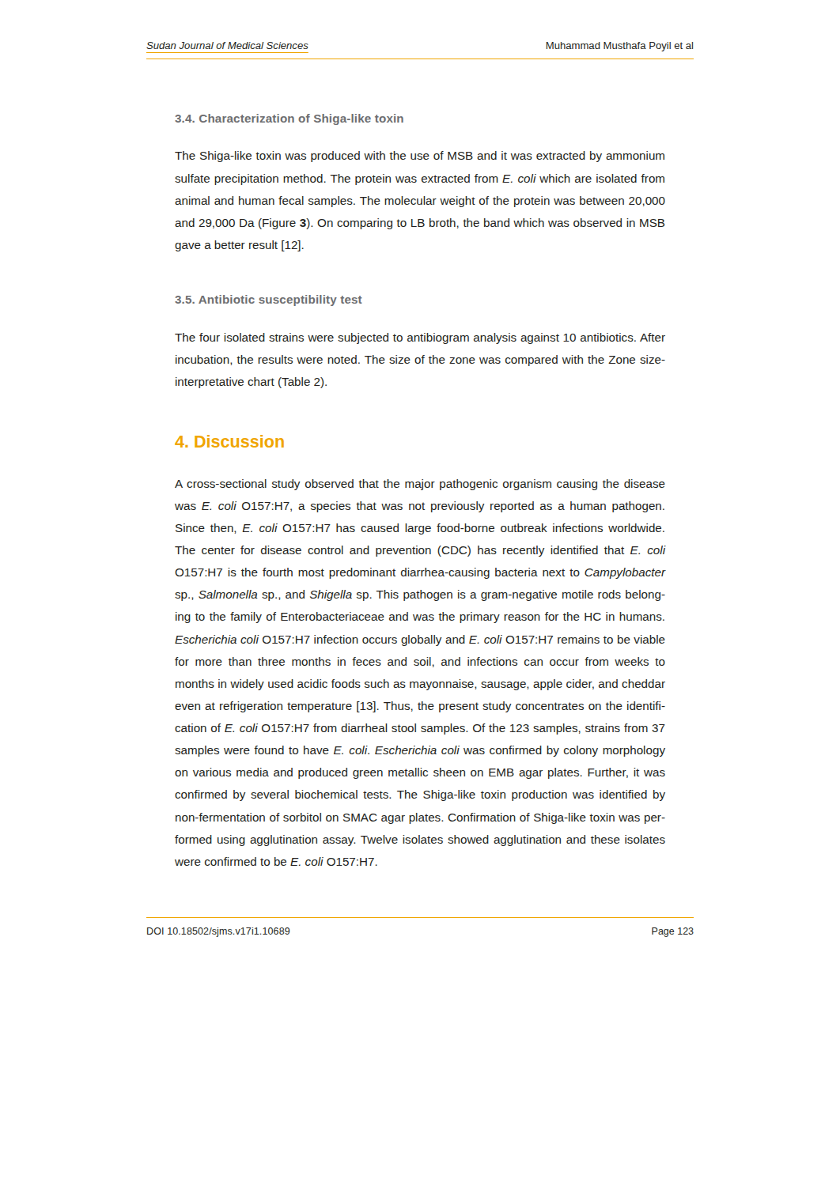Sudan Journal of Medical Sciences Muhammad Musthafa Poyil et al
3.4. Characterization of Shiga-like toxin
The Shiga-like toxin was produced with the use of MSB and it was extracted by ammonium sulfate precipitation method. The protein was extracted from E. coli which are isolated from animal and human fecal samples. The molecular weight of the protein was between 20,000 and 29,000 Da (Figure 3). On comparing to LB broth, the band which was observed in MSB gave a better result [12].
3.5. Antibiotic susceptibility test
The four isolated strains were subjected to antibiogram analysis against 10 antibiotics. After incubation, the results were noted. The size of the zone was compared with the Zone size-interpretative chart (Table 2).
4. Discussion
A cross-sectional study observed that the major pathogenic organism causing the disease was E. coli O157:H7, a species that was not previously reported as a human pathogen. Since then, E. coli O157:H7 has caused large food-borne outbreak infections worldwide. The center for disease control and prevention (CDC) has recently identified that E. coli O157:H7 is the fourth most predominant diarrhea-causing bacteria next to Campylobacter sp., Salmonella sp., and Shigella sp. This pathogen is a gram-negative motile rods belonging to the family of Enterobacteriaceae and was the primary reason for the HC in humans. Escherichia coli O157:H7 infection occurs globally and E. coli O157:H7 remains to be viable for more than three months in feces and soil, and infections can occur from weeks to months in widely used acidic foods such as mayonnaise, sausage, apple cider, and cheddar even at refrigeration temperature [13]. Thus, the present study concentrates on the identification of E. coli O157:H7 from diarrheal stool samples. Of the 123 samples, strains from 37 samples were found to have E. coli. Escherichia coli was confirmed by colony morphology on various media and produced green metallic sheen on EMB agar plates. Further, it was confirmed by several biochemical tests. The Shiga-like toxin production was identified by non-fermentation of sorbitol on SMAC agar plates. Confirmation of Shiga-like toxin was performed using agglutination assay. Twelve isolates showed agglutination and these isolates were confirmed to be E. coli O157:H7.
DOI 10.18502/sjms.v17i1.10689 Page 123